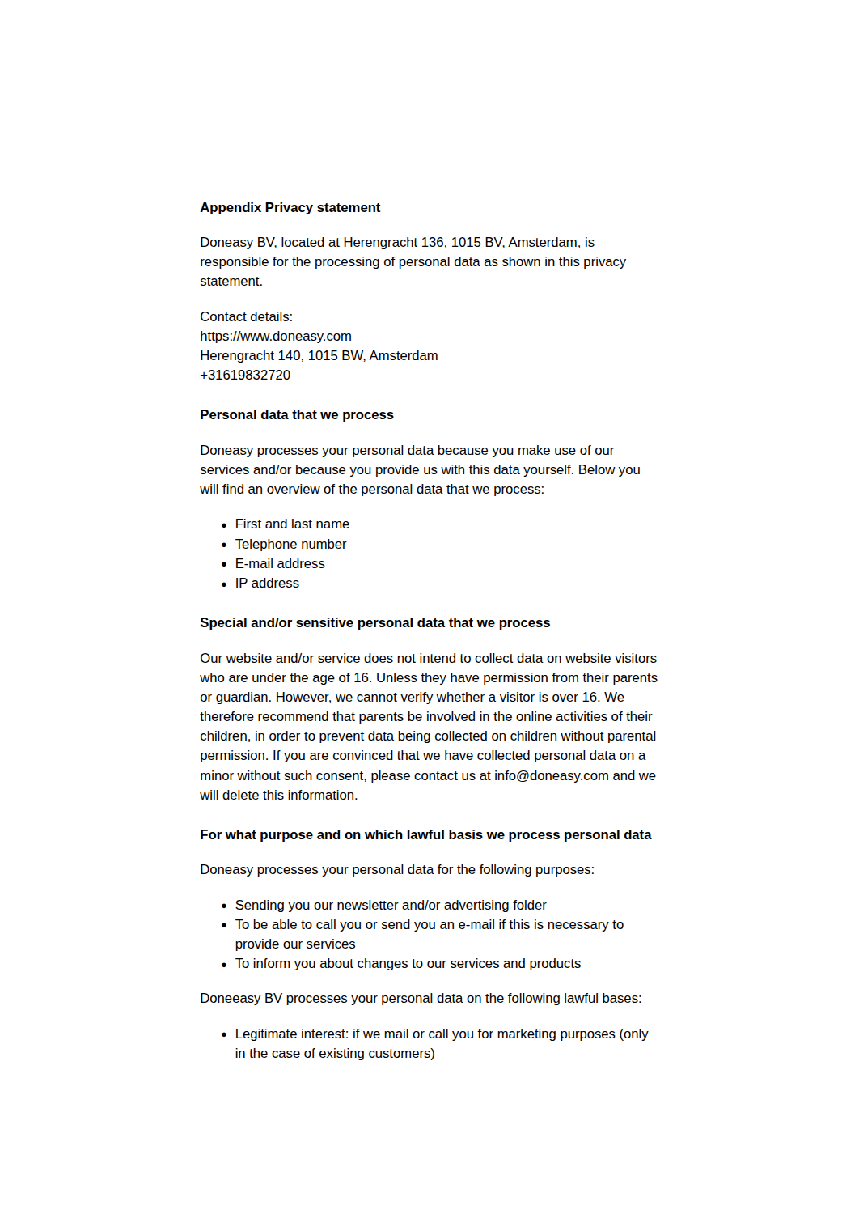Appendix Privacy statement
Doneasy BV, located at Herengracht 136, 1015 BV, Amsterdam, is responsible for the processing of personal data as shown in this privacy statement.
Contact details:
https://www.doneasy.com
Herengracht 140, 1015 BW, Amsterdam
+31619832720
Personal data that we process
Doneasy processes your personal data because you make use of our services and/or because you provide us with this data yourself. Below you will find an overview of the personal data that we process:
First and last name
Telephone number
E-mail address
IP address
Special and/or sensitive personal data that we process
Our website and/or service does not intend to collect data on website visitors who are under the age of 16. Unless they have permission from their parents or guardian. However, we cannot verify whether a visitor is over 16. We therefore recommend that parents be involved in the online activities of their children, in order to prevent data being collected on children without parental permission. If you are convinced that we have collected personal data on a minor without such consent, please contact us at info@doneasy.com and we will delete this information.
For what purpose and on which lawful basis we process personal data
Doneasy processes your personal data for the following purposes:
Sending you our newsletter and/or advertising folder
To be able to call you or send you an e-mail if this is necessary to provide our services
To inform you about changes to our services and products
Doneeasy BV processes your personal data on the following lawful bases:
Legitimate interest: if we mail or call you for marketing purposes (only in the case of existing customers)